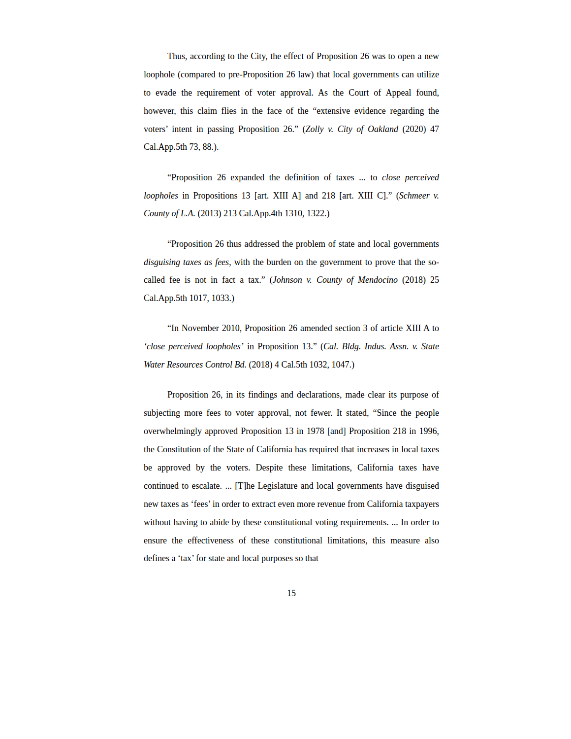Thus, according to the City, the effect of Proposition 26 was to open a new loophole (compared to pre-Proposition 26 law) that local governments can utilize to evade the requirement of voter approval. As the Court of Appeal found, however, this claim flies in the face of the “extensive evidence regarding the voters’ intent in passing Proposition 26.” (Zolly v. City of Oakland (2020) 47 Cal.App.5th 73, 88.).
“Proposition 26 expanded the definition of taxes ... to close perceived loopholes in Propositions 13 [art. XIII A] and 218 [art. XIII C].” (Schmeer v. County of L.A. (2013) 213 Cal.App.4th 1310, 1322.)
“Proposition 26 thus addressed the problem of state and local governments disguising taxes as fees, with the burden on the government to prove that the so-called fee is not in fact a tax.” (Johnson v. County of Mendocino (2018) 25 Cal.App.5th 1017, 1033.)
“In November 2010, Proposition 26 amended section 3 of article XIII A to ‘close perceived loopholes’ in Proposition 13.” (Cal. Bldg. Indus. Assn. v. State Water Resources Control Bd. (2018) 4 Cal.5th 1032, 1047.)
Proposition 26, in its findings and declarations, made clear its purpose of subjecting more fees to voter approval, not fewer. It stated, “Since the people overwhelmingly approved Proposition 13 in 1978 [and] Proposition 218 in 1996, the Constitution of the State of California has required that increases in local taxes be approved by the voters. Despite these limitations, California taxes have continued to escalate. ... [T]he Legislature and local governments have disguised new taxes as ‘fees’ in order to extract even more revenue from California taxpayers without having to abide by these constitutional voting requirements. ... In order to ensure the effectiveness of these constitutional limitations, this measure also defines a ‘tax’ for state and local purposes so that
15